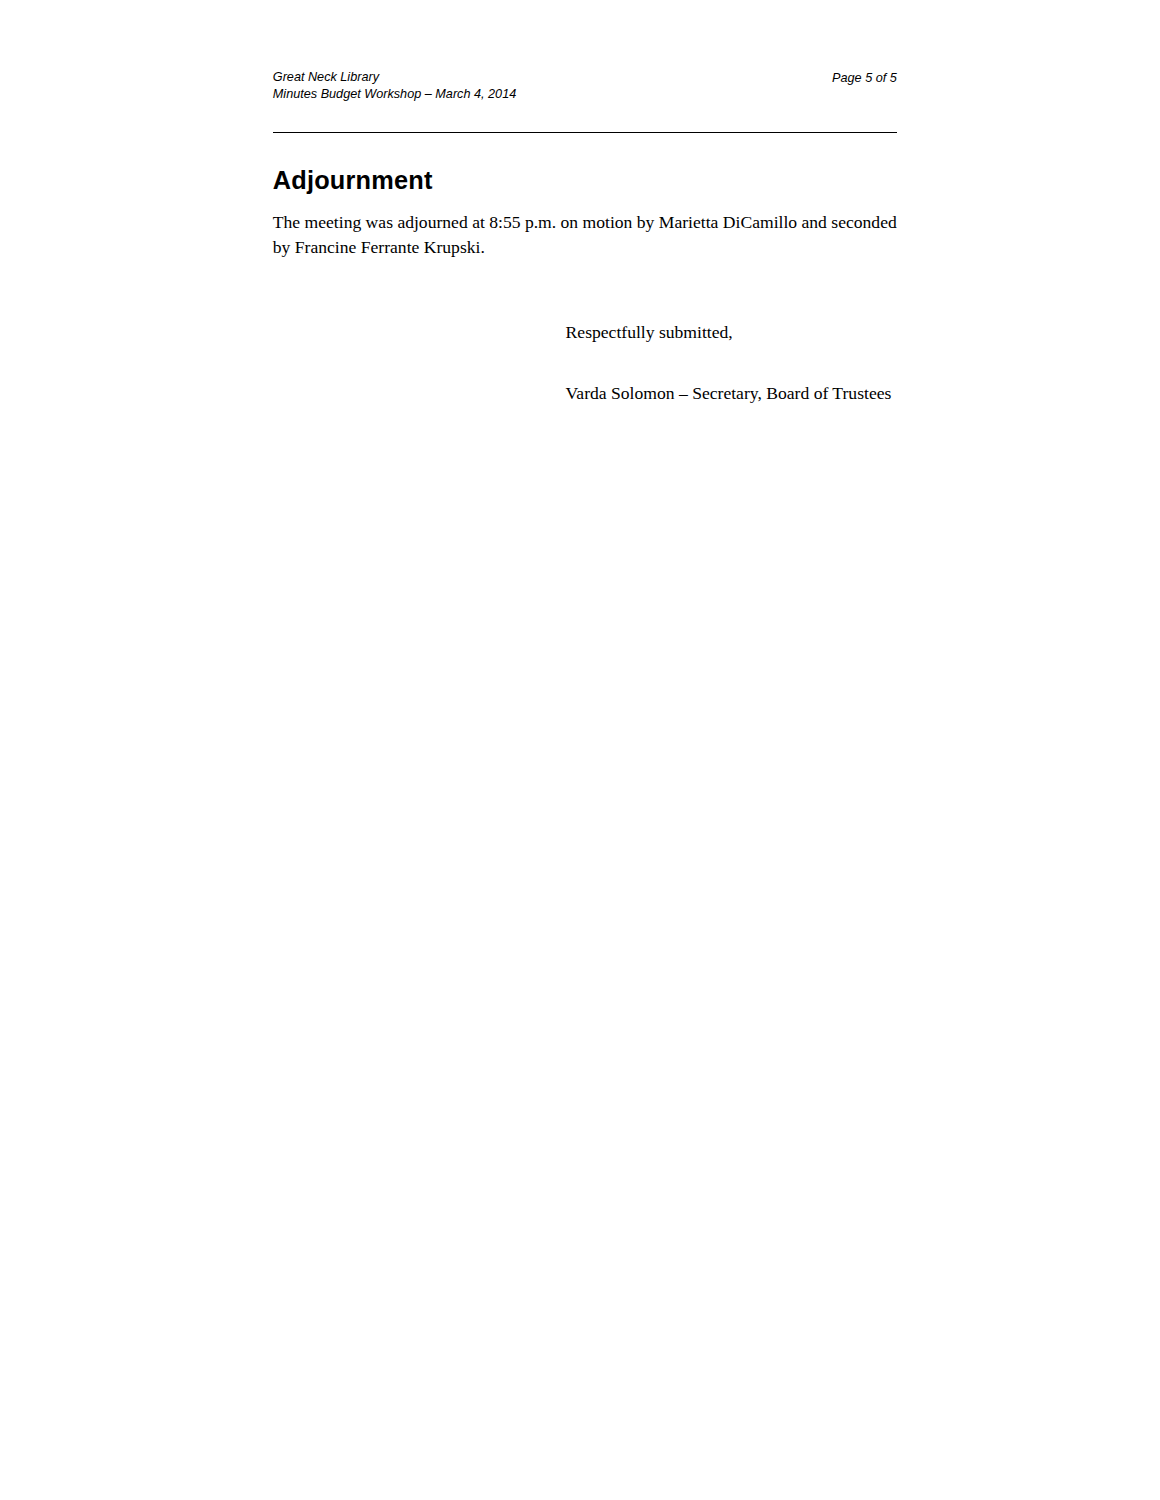Great Neck Library
Minutes Budget Workshop – March 4, 2014
Page 5 of 5
Adjournment
The meeting was adjourned at 8:55 p.m. on motion by Marietta DiCamillo and seconded by Francine Ferrante Krupski.
Respectfully submitted,
Varda Solomon – Secretary, Board of Trustees